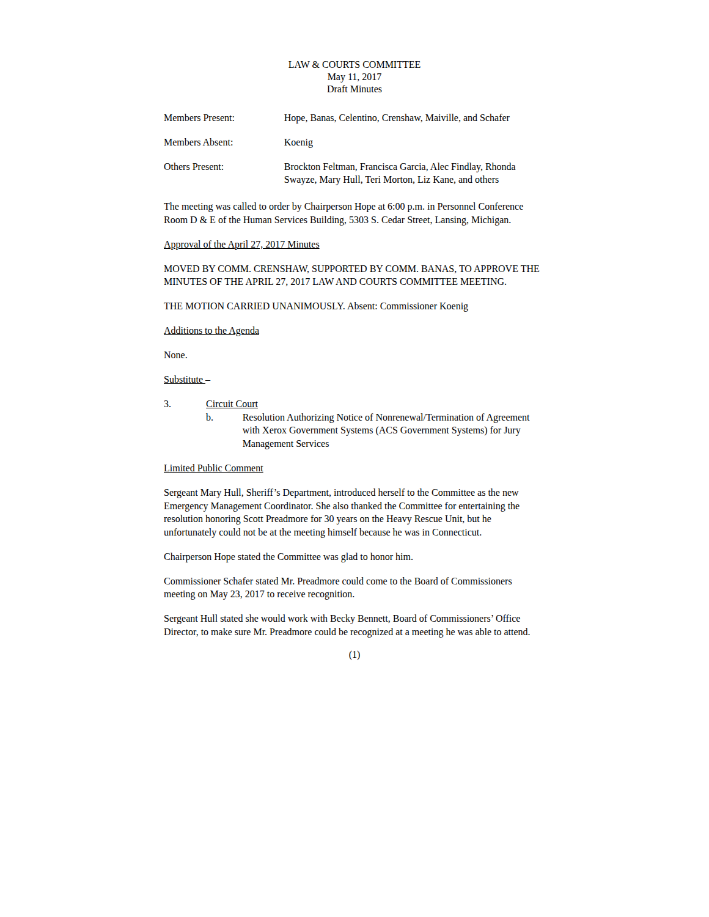LAW & COURTS COMMITTEE
May 11, 2017
Draft Minutes
| Members Present: | Hope, Banas, Celentino, Crenshaw, Maiville, and Schafer |
| Members Absent: | Koenig |
| Others Present: | Brockton Feltman, Francisca Garcia, Alec Findlay, Rhonda Swayze, Mary Hull, Teri Morton, Liz Kane, and others |
The meeting was called to order by Chairperson Hope at 6:00 p.m. in Personnel Conference Room D & E of the Human Services Building, 5303 S. Cedar Street, Lansing, Michigan.
Approval of the April 27, 2017 Minutes
MOVED BY COMM. CRENSHAW, SUPPORTED BY COMM. BANAS, TO APPROVE THE MINUTES OF THE APRIL 27, 2017 LAW AND COURTS COMMITTEE MEETING.
THE MOTION CARRIED UNANIMOUSLY. Absent: Commissioner Koenig
Additions to the Agenda
None.
Substitute –
3.
Circuit Court
b.
Resolution Authorizing Notice of Nonrenewal/Termination of Agreement with Xerox Government Systems (ACS Government Systems) for Jury Management Services
Limited Public Comment
Sergeant Mary Hull, Sheriff’s Department, introduced herself to the Committee as the new Emergency Management Coordinator. She also thanked the Committee for entertaining the resolution honoring Scott Preadmore for 30 years on the Heavy Rescue Unit, but he unfortunately could not be at the meeting himself because he was in Connecticut.
Chairperson Hope stated the Committee was glad to honor him.
Commissioner Schafer stated Mr. Preadmore could come to the Board of Commissioners meeting on May 23, 2017 to receive recognition.
Sergeant Hull stated she would work with Becky Bennett, Board of Commissioners’ Office Director, to make sure Mr. Preadmore could be recognized at a meeting he was able to attend.
(1)